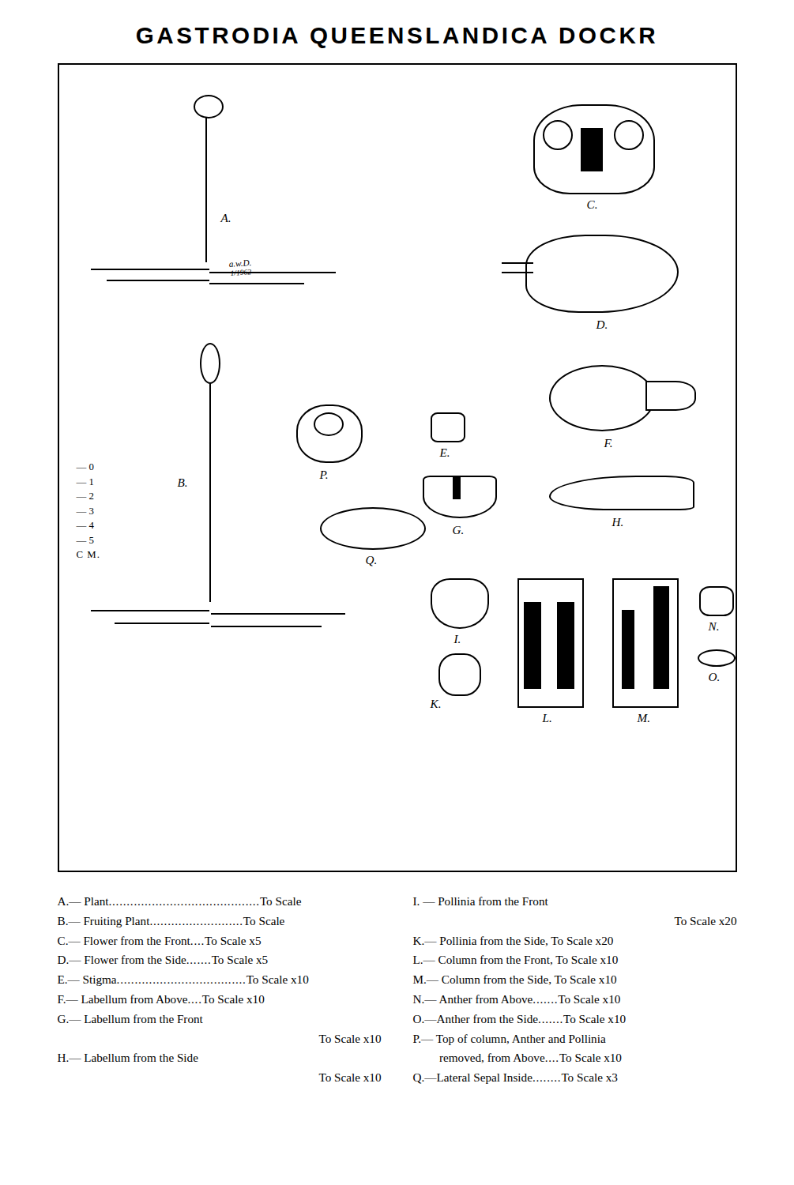GASTRODIA QUEENSLANDICA DOCKR
A.
a.w.D.1/1962
B.
— 0 — 1 — 2 — 3 — 4 — 5 C M.
C.
D.
F.
H.
P.
E.
G.
Q.
I.
K.
L.
M.
N.
O.
A.— Plant.......................................... To Scale
B.— Fruiting Plant.......................... To Scale
C.— Flower from the Front.... To Scale x5
D.— Flower from the Side....... To Scale x5
E.— Stigma.................................... To Scale x10
F.— Labellum from Above.... To Scale x10
G.— Labellum from the Front
To Scale x10
H.— Labellum from the Side
To Scale x10
I. — Pollinia from the Front
To Scale x20
K.— Pollinia from the Side, To Scale x20
L.— Column from the Front, To Scale x10
M.— Column from the Side, To Scale x10
N.— Anther from Above....... To Scale x10
O.—Anther from the Side....... To Scale x10
P.— Top of column, Anther and Pollinia
removed, from Above.... To Scale x10
Q.—Lateral Sepal Inside........ To Scale x3